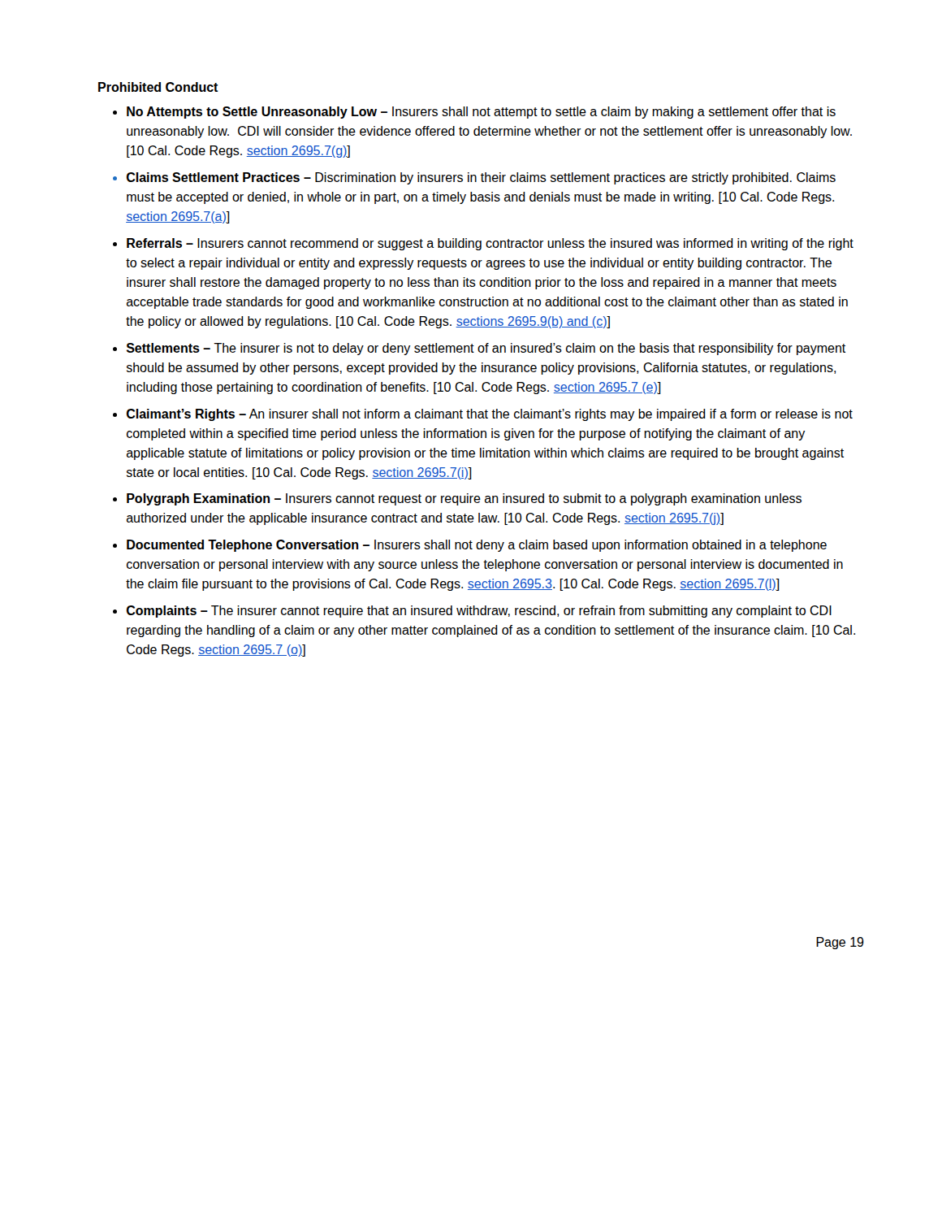Prohibited Conduct
No Attempts to Settle Unreasonably Low – Insurers shall not attempt to settle a claim by making a settlement offer that is unreasonably low. CDI will consider the evidence offered to determine whether or not the settlement offer is unreasonably low. [10 Cal. Code Regs. section 2695.7(g)]
Claims Settlement Practices – Discrimination by insurers in their claims settlement practices are strictly prohibited. Claims must be accepted or denied, in whole or in part, on a timely basis and denials must be made in writing. [10 Cal. Code Regs. section 2695.7(a)]
Referrals – Insurers cannot recommend or suggest a building contractor unless the insured was informed in writing of the right to select a repair individual or entity and expressly requests or agrees to use the individual or entity building contractor. The insurer shall restore the damaged property to no less than its condition prior to the loss and repaired in a manner that meets acceptable trade standards for good and workmanlike construction at no additional cost to the claimant other than as stated in the policy or allowed by regulations. [10 Cal. Code Regs. sections 2695.9(b) and (c)]
Settlements – The insurer is not to delay or deny settlement of an insured’s claim on the basis that responsibility for payment should be assumed by other persons, except provided by the insurance policy provisions, California statutes, or regulations, including those pertaining to coordination of benefits. [10 Cal. Code Regs. section 2695.7 (e)]
Claimant’s Rights – An insurer shall not inform a claimant that the claimant’s rights may be impaired if a form or release is not completed within a specified time period unless the information is given for the purpose of notifying the claimant of any applicable statute of limitations or policy provision or the time limitation within which claims are required to be brought against state or local entities. [10 Cal. Code Regs. section 2695.7(i)]
Polygraph Examination – Insurers cannot request or require an insured to submit to a polygraph examination unless authorized under the applicable insurance contract and state law. [10 Cal. Code Regs. section 2695.7(j)]
Documented Telephone Conversation – Insurers shall not deny a claim based upon information obtained in a telephone conversation or personal interview with any source unless the telephone conversation or personal interview is documented in the claim file pursuant to the provisions of Cal. Code Regs. section 2695.3. [10 Cal. Code Regs. section 2695.7(l)]
Complaints – The insurer cannot require that an insured withdraw, rescind, or refrain from submitting any complaint to CDI regarding the handling of a claim or any other matter complained of as a condition to settlement of the insurance claim. [10 Cal. Code Regs. section 2695.7 (o)]
Page 19